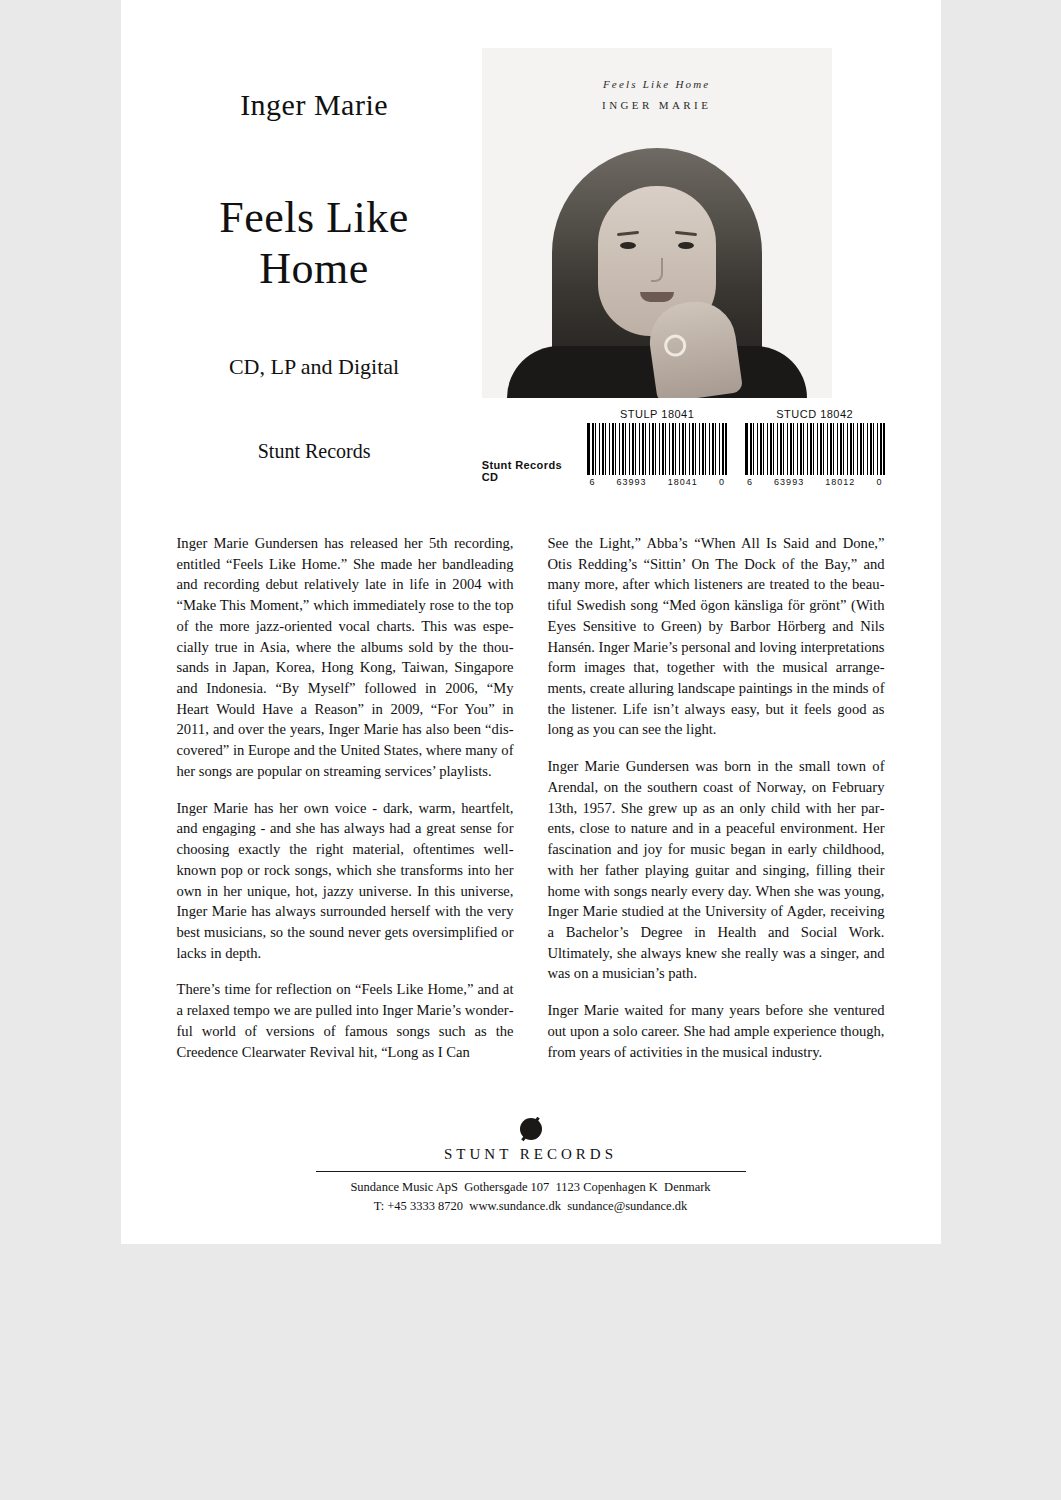Inger Marie
Feels Like Home
CD, LP and Digital
Stunt Records
Feels Like Home
INGER MARIE
Stunt Records CD
STULP 18041
663993180410
STUCD 18042
663993180120
Inger Marie Gundersen has released her 5th recording, entitled “Feels Like Home.” She made her bandleading and recording debut relatively late in life in 2004 with “Make This Moment,” which immediately rose to the top of the more jazz-oriented vocal charts. This was especially true in Asia, where the albums sold by the thousands in Japan, Korea, Hong Kong, Taiwan, Singapore and Indonesia. “By Myself” followed in 2006, “My Heart Would Have a Reason” in 2009, “For You” in 2011, and over the years, Inger Marie has also been “discovered” in Europe and the United States, where many of her songs are popular on streaming services’ playlists.
Inger Marie has her own voice - dark, warm, heartfelt, and engaging - and she has always had a great sense for choosing exactly the right material, oftentimes well-known pop or rock songs, which she transforms into her own in her unique, hot, jazzy universe. In this universe, Inger Marie has always surrounded herself with the very best musicians, so the sound never gets oversimplified or lacks in depth.
There’s time for reflection on “Feels Like Home,” and at a relaxed tempo we are pulled into Inger Marie’s wonderful world of versions of famous songs such as the Creedence Clearwater Revival hit, “Long as I Can
See the Light,” Abba’s “When All Is Said and Done,” Otis Redding’s “Sittin’ On The Dock of the Bay,” and many more, after which listeners are treated to the beautiful Swedish song “Med ögon känsliga för grönt” (With Eyes Sensitive to Green) by Barbor Hörberg and Nils Hansén. Inger Marie’s personal and loving interpretations form images that, together with the musical arrangements, create alluring landscape paintings in the minds of the listener. Life isn’t always easy, but it feels good as long as you can see the light.
Inger Marie Gundersen was born in the small town of Arendal, on the southern coast of Norway, on February 13th, 1957. She grew up as an only child with her parents, close to nature and in a peaceful environment. Her fascination and joy for music began in early childhood, with her father playing guitar and singing, filling their home with songs nearly every day. When she was young, Inger Marie studied at the University of Agder, receiving a Bachelor’s Degree in Health and Social Work. Ultimately, she always knew she really was a singer, and was on a musician’s path.
Inger Marie waited for many years before she ventured out upon a solo career. She had ample experience though, from years of activities in the musical industry.
STUNT RECORDS
Sundance Music ApS Gothersgade 107 1123 Copenhagen K Denmark
T: +45 3333 8720 www.sundance.dk sundance@sundance.dk